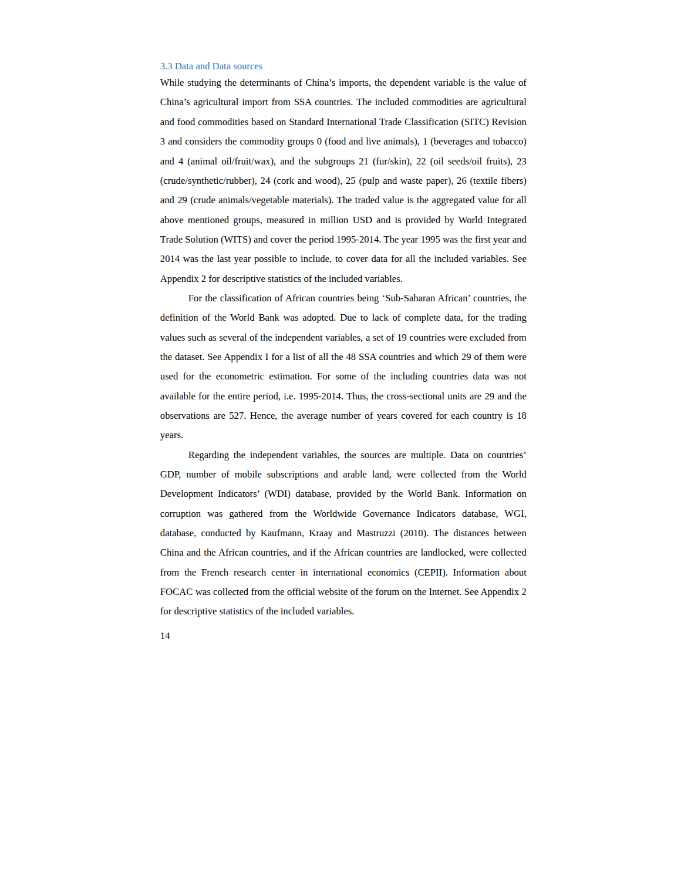3.3 Data and Data sources
While studying the determinants of China’s imports, the dependent variable is the value of China’s agricultural import from SSA countries. The included commodities are agricultural and food commodities based on Standard International Trade Classification (SITC) Revision 3 and considers the commodity groups 0 (food and live animals), 1 (beverages and tobacco) and 4 (animal oil/fruit/wax), and the subgroups 21 (fur/skin), 22 (oil seeds/oil fruits), 23 (crude/synthetic/rubber), 24 (cork and wood), 25 (pulp and waste paper), 26 (textile fibers) and 29 (crude animals/vegetable materials). The traded value is the aggregated value for all above mentioned groups, measured in million USD and is provided by World Integrated Trade Solution (WITS) and cover the period 1995-2014. The year 1995 was the first year and 2014 was the last year possible to include, to cover data for all the included variables. See Appendix 2 for descriptive statistics of the included variables.
For the classification of African countries being ‘Sub-Saharan African’ countries, the definition of the World Bank was adopted. Due to lack of complete data, for the trading values such as several of the independent variables, a set of 19 countries were excluded from the dataset. See Appendix I for a list of all the 48 SSA countries and which 29 of them were used for the econometric estimation. For some of the including countries data was not available for the entire period, i.e. 1995-2014. Thus, the cross-sectional units are 29 and the observations are 527. Hence, the average number of years covered for each country is 18 years.
Regarding the independent variables, the sources are multiple. Data on countries’ GDP, number of mobile subscriptions and arable land, were collected from the World Development Indicators’ (WDI) database, provided by the World Bank. Information on corruption was gathered from the Worldwide Governance Indicators database, WGI, database, conducted by Kaufmann, Kraay and Mastruzzi (2010). The distances between China and the African countries, and if the African countries are landlocked, were collected from the French research center in international economics (CEPII). Information about FOCAC was collected from the official website of the forum on the Internet. See Appendix 2 for descriptive statistics of the included variables.
14